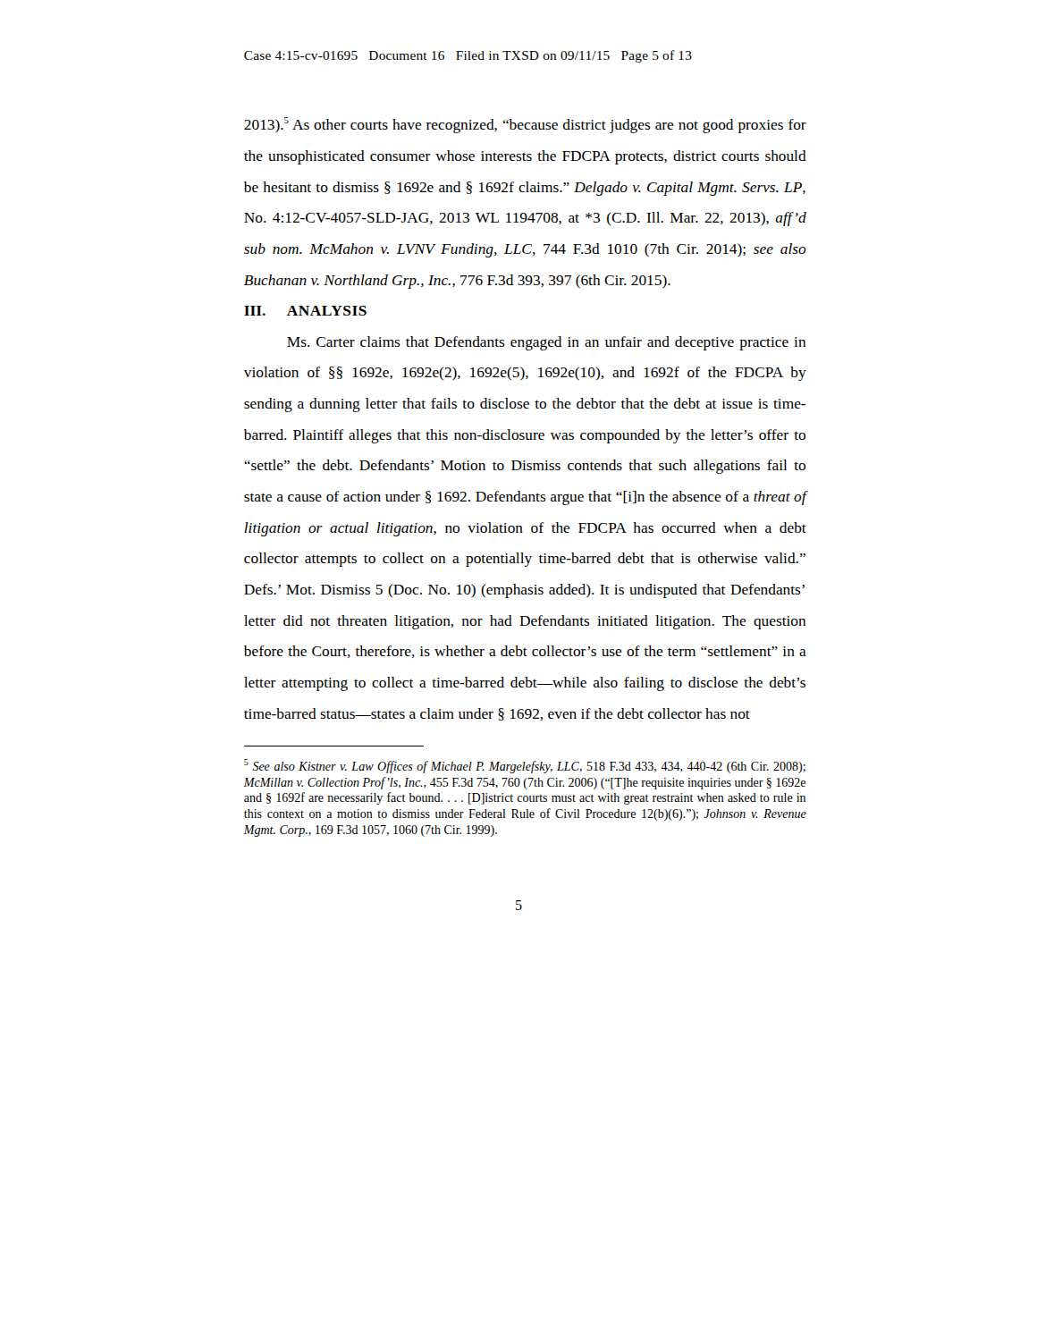Case 4:15-cv-01695 Document 16 Filed in TXSD on 09/11/15 Page 5 of 13
2013).5 As other courts have recognized, “because district judges are not good proxies for the unsophisticated consumer whose interests the FDCPA protects, district courts should be hesitant to dismiss § 1692e and § 1692f claims.” Delgado v. Capital Mgmt. Servs. LP, No. 4:12-CV-4057-SLD-JAG, 2013 WL 1194708, at *3 (C.D. Ill. Mar. 22, 2013), aff’d sub nom. McMahon v. LVNV Funding, LLC, 744 F.3d 1010 (7th Cir. 2014); see also Buchanan v. Northland Grp., Inc., 776 F.3d 393, 397 (6th Cir. 2015).
III. ANALYSIS
Ms. Carter claims that Defendants engaged in an unfair and deceptive practice in violation of §§ 1692e, 1692e(2), 1692e(5), 1692e(10), and 1692f of the FDCPA by sending a dunning letter that fails to disclose to the debtor that the debt at issue is time-barred. Plaintiff alleges that this non-disclosure was compounded by the letter’s offer to “settle” the debt. Defendants’ Motion to Dismiss contends that such allegations fail to state a cause of action under § 1692. Defendants argue that “[i]n the absence of a threat of litigation or actual litigation, no violation of the FDCPA has occurred when a debt collector attempts to collect on a potentially time-barred debt that is otherwise valid.” Defs.’ Mot. Dismiss 5 (Doc. No. 10) (emphasis added). It is undisputed that Defendants’ letter did not threaten litigation, nor had Defendants initiated litigation. The question before the Court, therefore, is whether a debt collector’s use of the term “settlement” in a letter attempting to collect a time-barred debt—while also failing to disclose the debt’s time-barred status—states a claim under § 1692, even if the debt collector has not
5 See also Kistner v. Law Offices of Michael P. Margelefsky, LLC, 518 F.3d 433, 434, 440-42 (6th Cir. 2008); McMillan v. Collection Prof’ls, Inc., 455 F.3d 754, 760 (7th Cir. 2006) (“[T]he requisite inquiries under § 1692e and § 1692f are necessarily fact bound. . . . [D]istrict courts must act with great restraint when asked to rule in this context on a motion to dismiss under Federal Rule of Civil Procedure 12(b)(6).”); Johnson v. Revenue Mgmt. Corp., 169 F.3d 1057, 1060 (7th Cir. 1999).
5